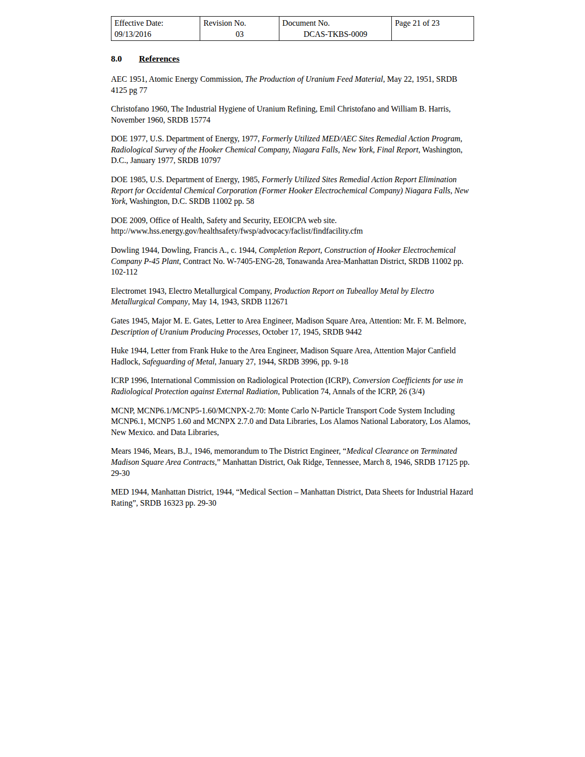| Effective Date: 09/13/2016 | Revision No. 03 | Document No. DCAS-TKBS-0009 | Page 21 of 23 |
8.0 References
AEC 1951, Atomic Energy Commission, The Production of Uranium Feed Material, May 22, 1951, SRDB 4125 pg 77
Christofano 1960, The Industrial Hygiene of Uranium Refining, Emil Christofano and William B. Harris, November 1960, SRDB 15774
DOE 1977, U.S. Department of Energy, 1977, Formerly Utilized MED/AEC Sites Remedial Action Program, Radiological Survey of the Hooker Chemical Company, Niagara Falls, New York, Final Report, Washington, D.C., January 1977, SRDB 10797
DOE 1985, U.S. Department of Energy, 1985, Formerly Utilized Sites Remedial Action Report Elimination Report for Occidental Chemical Corporation (Former Hooker Electrochemical Company) Niagara Falls, New York, Washington, D.C. SRDB 11002 pp. 58
DOE 2009, Office of Health, Safety and Security, EEOICPA web site. http://www.hss.energy.gov/healthsafety/fwsp/advocacy/faclist/findfacility.cfm
Dowling 1944, Dowling, Francis A., c. 1944, Completion Report, Construction of Hooker Electrochemical Company P-45 Plant, Contract No. W-7405-ENG-28, Tonawanda Area-Manhattan District, SRDB 11002 pp. 102-112
Electromet 1943, Electro Metallurgical Company, Production Report on Tubealloy Metal by Electro Metallurgical Company, May 14, 1943, SRDB 112671
Gates 1945, Major M. E. Gates, Letter to Area Engineer, Madison Square Area, Attention: Mr. F. M. Belmore, Description of Uranium Producing Processes, October 17, 1945, SRDB 9442
Huke 1944, Letter from Frank Huke to the Area Engineer, Madison Square Area, Attention Major Canfield Hadlock, Safeguarding of Metal, January 27, 1944, SRDB 3996, pp. 9-18
ICRP 1996, International Commission on Radiological Protection (ICRP), Conversion Coefficients for use in Radiological Protection against External Radiation, Publication 74, Annals of the ICRP, 26 (3/4)
MCNP, MCNP6.1/MCNP5-1.60/MCNPX-2.70: Monte Carlo N-Particle Transport Code System Including MCNP6.1, MCNP5 1.60 and MCNPX 2.7.0 and Data Libraries, Los Alamos National Laboratory, Los Alamos, New Mexico. and Data Libraries,
Mears 1946, Mears, B.J., 1946, memorandum to The District Engineer, “Medical Clearance on Terminated Madison Square Area Contracts,” Manhattan District, Oak Ridge, Tennessee, March 8, 1946, SRDB 17125 pp. 29-30
MED 1944, Manhattan District, 1944, “Medical Section – Manhattan District, Data Sheets for Industrial Hazard Rating”, SRDB 16323 pp. 29-30